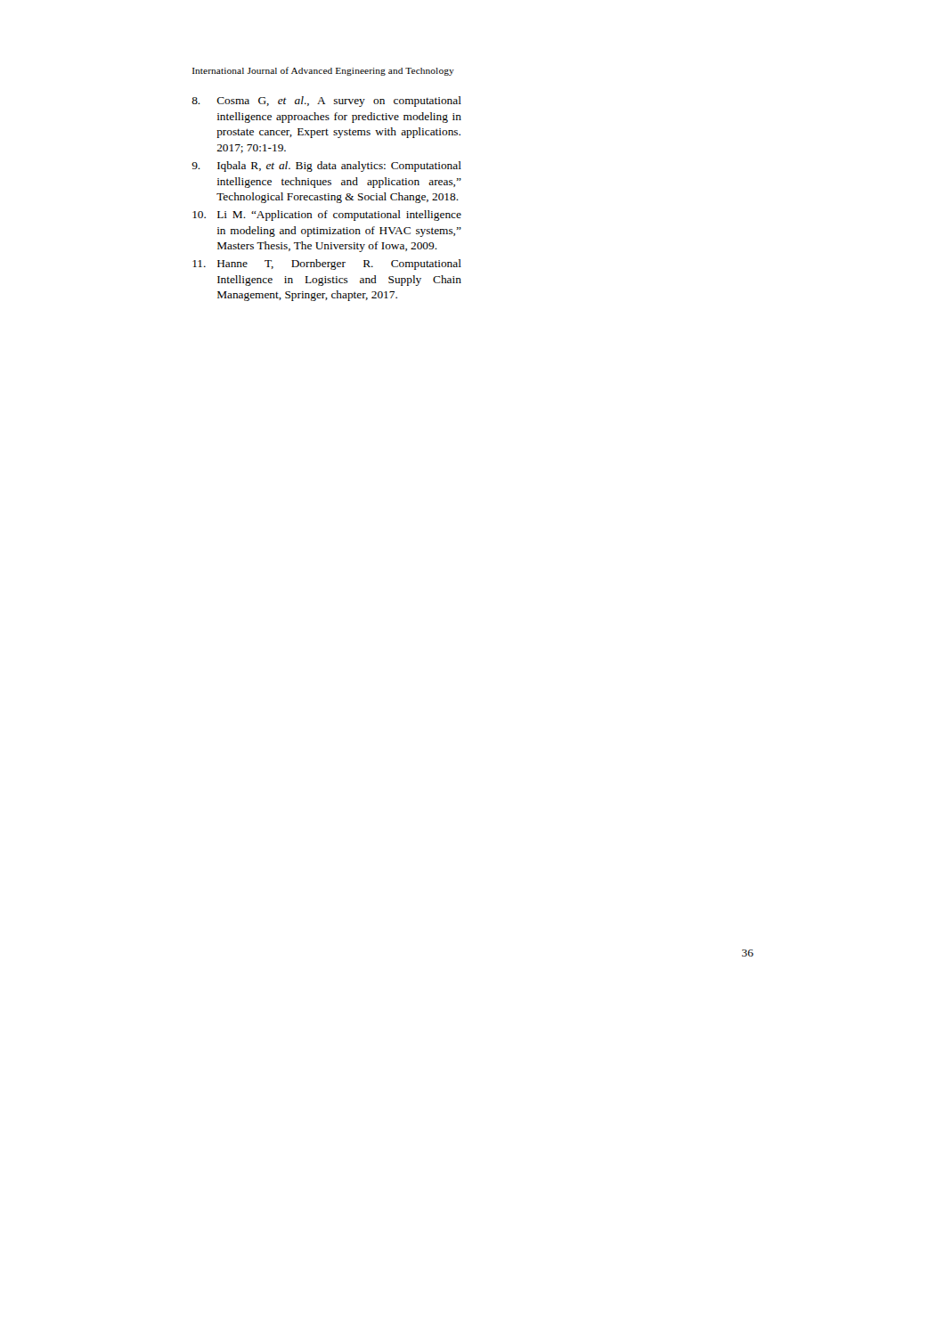International Journal of Advanced Engineering and Technology
8. Cosma G, et al., A survey on computational intelligence approaches for predictive modeling in prostate cancer, Expert systems with applications. 2017; 70:1-19.
9. Iqbala R, et al. Big data analytics: Computational intelligence techniques and application areas,” Technological Forecasting & Social Change, 2018.
10. Li M. “Application of computational intelligence in modeling and optimization of HVAC systems,” Masters Thesis, The University of Iowa, 2009.
11. Hanne T, Dornberger R. Computational Intelligence in Logistics and Supply Chain Management, Springer, chapter, 2017.
36